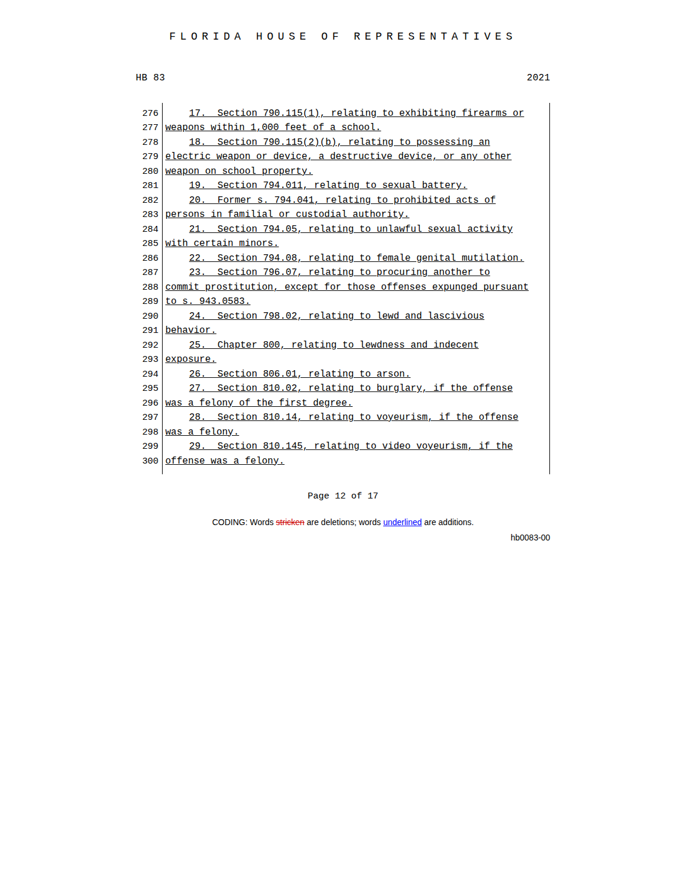FLORIDA HOUSE OF REPRESENTATIVES
HB 83 2021
17. Section 790.115(1), relating to exhibiting firearms or
weapons within 1,000 feet of a school.
18. Section 790.115(2)(b), relating to possessing an
electric weapon or device, a destructive device, or any other
weapon on school property.
19. Section 794.011, relating to sexual battery.
20. Former s. 794.041, relating to prohibited acts of
persons in familial or custodial authority.
21. Section 794.05, relating to unlawful sexual activity
with certain minors.
22. Section 794.08, relating to female genital mutilation.
23. Section 796.07, relating to procuring another to
commit prostitution, except for those offenses expunged pursuant
to s. 943.0583.
24. Section 798.02, relating to lewd and lascivious
behavior.
25. Chapter 800, relating to lewdness and indecent
exposure.
26. Section 806.01, relating to arson.
27. Section 810.02, relating to burglary, if the offense
was a felony of the first degree.
28. Section 810.14, relating to voyeurism, if the offense
was a felony.
29. Section 810.145, relating to video voyeurism, if the
offense was a felony.
Page 12 of 17
CODING: Words stricken are deletions; words underlined are additions.
hb0083-00